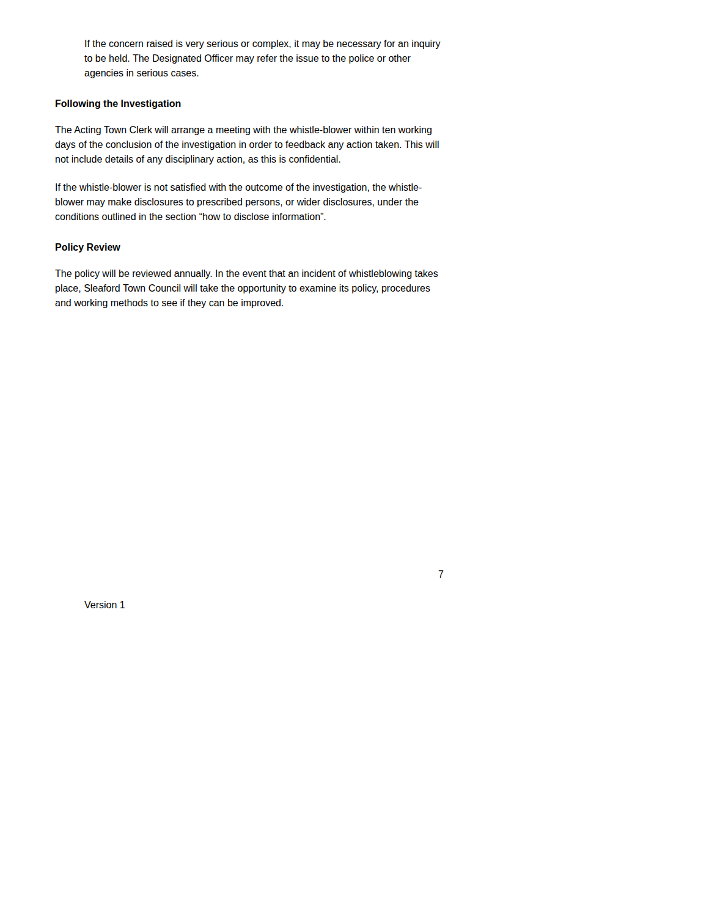If the concern raised is very serious or complex, it may be necessary for an inquiry to be held. The Designated Officer may refer the issue to the police or other agencies in serious cases.
Following the Investigation
The Acting Town Clerk will arrange a meeting with the whistle-blower within ten working days of the conclusion of the investigation in order to feedback any action taken. This will not include details of any disciplinary action, as this is confidential.
If the whistle-blower is not satisfied with the outcome of the investigation, the whistle-blower may make disclosures to prescribed persons, or wider disclosures, under the conditions outlined in the section “how to disclose information”.
Policy Review
The policy will be reviewed annually. In the event that an incident of whistleblowing takes place, Sleaford Town Council will take the opportunity to examine its policy, procedures and working methods to see if they can be improved.
7
Version 1